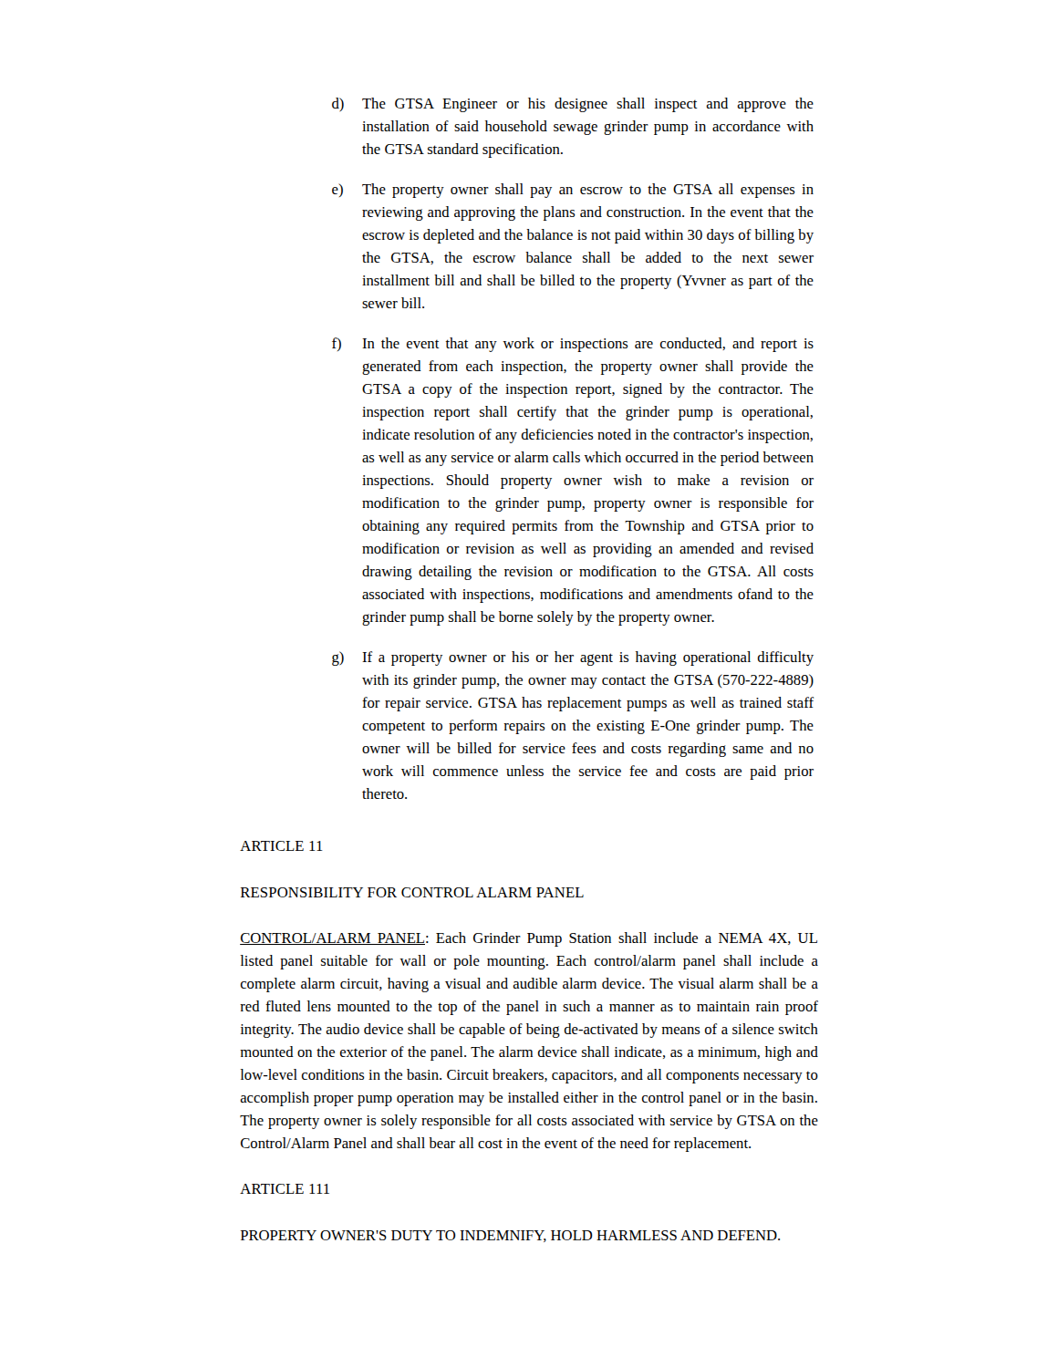d) The GTSA Engineer or his designee shall inspect and approve the installation of said household sewage grinder pump in accordance with the GTSA standard specification.
e) The property owner shall pay an escrow to the GTSA all expenses in reviewing and approving the plans and construction. In the event that the escrow is depleted and the balance is not paid within 30 days of billing by the GTSA, the escrow balance shall be added to the next sewer installment bill and shall be billed to the property (Yvvner as part of the sewer bill.
f) In the event that any work or inspections are conducted, and report is generated from each inspection, the property owner shall provide the GTSA a copy of the inspection report, signed by the contractor. The inspection report shall certify that the grinder pump is operational, indicate resolution of any deficiencies noted in the contractor's inspection, as well as any service or alarm calls which occurred in the period between inspections. Should property owner wish to make a revision or modification to the grinder pump, property owner is responsible for obtaining any required permits from the Township and GTSA prior to modification or revision as well as providing an amended and revised drawing detailing the revision or modification to the GTSA. All costs associated with inspections, modifications and amendments ofand to the grinder pump shall be borne solely by the property owner.
g) If a property owner or his or her agent is having operational difficulty with its grinder pump, the owner may contact the GTSA (570-222-4889) for repair service. GTSA has replacement pumps as well as trained staff competent to perform repairs on the existing E-One grinder pump. The owner will be billed for service fees and costs regarding same and no work will commence unless the service fee and costs are paid prior thereto.
ARTICLE 11
RESPONSIBILITY FOR CONTROL ALARM PANEL
CONTROL/ALARM PANEL: Each Grinder Pump Station shall include a NEMA 4X, UL listed panel suitable for wall or pole mounting. Each control/alarm panel shall include a complete alarm circuit, having a visual and audible alarm device. The visual alarm shall be a red fluted lens mounted to the top of the panel in such a manner as to maintain rain proof integrity. The audio device shall be capable of being de-activated by means of a silence switch mounted on the exterior of the panel. The alarm device shall indicate, as a minimum, high and low-level conditions in the basin. Circuit breakers, capacitors, and all components necessary to accomplish proper pump operation may be installed either in the control panel or in the basin. The property owner is solely responsible for all costs associated with service by GTSA on the Control/Alarm Panel and shall bear all cost in the event of the need for replacement.
ARTICLE 111
PROPERTY OWNER'S DUTY TO INDEMNIFY, HOLD HARMLESS AND DEFEND.